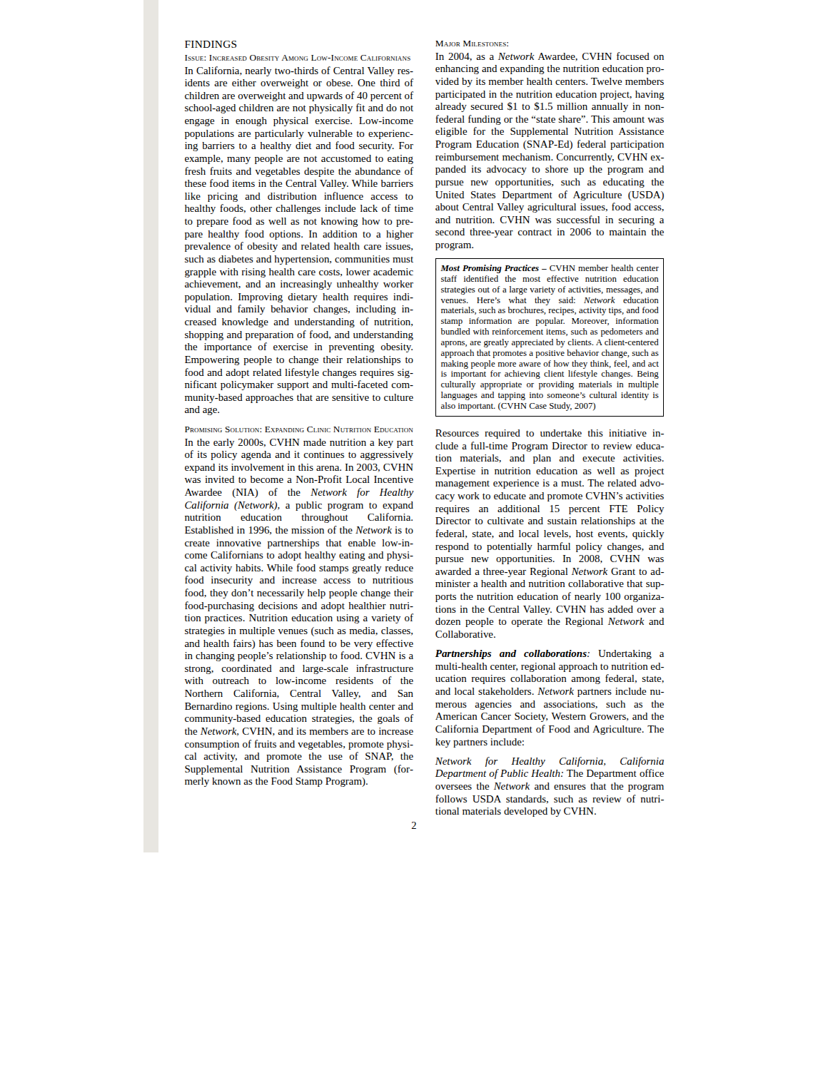Findings
Issue: Increased Obesity Among Low-Income Californians
In California, nearly two-thirds of Central Valley residents are either overweight or obese. One third of children are overweight and upwards of 40 percent of school-aged children are not physically fit and do not engage in enough physical exercise. Low-income populations are particularly vulnerable to experiencing barriers to a healthy diet and food security. For example, many people are not accustomed to eating fresh fruits and vegetables despite the abundance of these food items in the Central Valley. While barriers like pricing and distribution influence access to healthy foods, other challenges include lack of time to prepare food as well as not knowing how to prepare healthy food options. In addition to a higher prevalence of obesity and related health care issues, such as diabetes and hypertension, communities must grapple with rising health care costs, lower academic achievement, and an increasingly unhealthy worker population. Improving dietary health requires individual and family behavior changes, including increased knowledge and understanding of nutrition, shopping and preparation of food, and understanding the importance of exercise in preventing obesity. Empowering people to change their relationships to food and adopt related lifestyle changes requires significant policymaker support and multi-faceted community-based approaches that are sensitive to culture and age.
Promising Solution: Expanding Clinic Nutrition Education
In the early 2000s, CVHN made nutrition a key part of its policy agenda and it continues to aggressively expand its involvement in this arena. In 2003, CVHN was invited to become a Non-Profit Local Incentive Awardee (NIA) of the Network for Healthy California (Network), a public program to expand nutrition education throughout California. Established in 1996, the mission of the Network is to create innovative partnerships that enable low-income Californians to adopt healthy eating and physical activity habits. While food stamps greatly reduce food insecurity and increase access to nutritious food, they don’t necessarily help people change their food-purchasing decisions and adopt healthier nutrition practices. Nutrition education using a variety of strategies in multiple venues (such as media, classes, and health fairs) has been found to be very effective in changing people’s relationship to food. CVHN is a strong, coordinated and large-scale infrastructure with outreach to low-income residents of the Northern California, Central Valley, and San Bernardino regions. Using multiple health center and community-based education strategies, the goals of the Network, CVHN, and its members are to increase consumption of fruits and vegetables, promote physical activity, and promote the use of SNAP, the Supplemental Nutrition Assistance Program (formerly known as the Food Stamp Program).
Major Milestones:
In 2004, as a Network Awardee, CVHN focused on enhancing and expanding the nutrition education provided by its member health centers. Twelve members participated in the nutrition education project, having already secured $1 to $1.5 million annually in non-federal funding or the “state share”. This amount was eligible for the Supplemental Nutrition Assistance Program Education (SNAP-Ed) federal participation reimbursement mechanism. Concurrently, CVHN expanded its advocacy to shore up the program and pursue new opportunities, such as educating the United States Department of Agriculture (USDA) about Central Valley agricultural issues, food access, and nutrition. CVHN was successful in securing a second three-year contract in 2006 to maintain the program.
Most Promising Practices – CVHN member health center staff identified the most effective nutrition education strategies out of a large variety of activities, messages, and venues. Here’s what they said: Network education materials, such as brochures, recipes, activity tips, and food stamp information are popular. Moreover, information bundled with reinforcement items, such as pedometers and aprons, are greatly appreciated by clients. A client-centered approach that promotes a positive behavior change, such as making people more aware of how they think, feel, and act is important for achieving client lifestyle changes. Being culturally appropriate or providing materials in multiple languages and tapping into someone’s cultural identity is also important. (CVHN Case Study, 2007)
Resources required to undertake this initiative include a full-time Program Director to review education materials, and plan and execute activities. Expertise in nutrition education as well as project management experience is a must. The related advocacy work to educate and promote CVHN’s activities requires an additional 15 percent FTE Policy Director to cultivate and sustain relationships at the federal, state, and local levels, host events, quickly respond to potentially harmful policy changes, and pursue new opportunities. In 2008, CVHN was awarded a three-year Regional Network Grant to administer a health and nutrition collaborative that supports the nutrition education of nearly 100 organizations in the Central Valley. CVHN has added over a dozen people to operate the Regional Network and Collaborative.
Partnerships and collaborations: Undertaking a multi-health center, regional approach to nutrition education requires collaboration among federal, state, and local stakeholders. Network partners include numerous agencies and associations, such as the American Cancer Society, Western Growers, and the California Department of Food and Agriculture. The key partners include:
Network for Healthy California, California Department of Public Health: The Department office oversees the Network and ensures that the program follows USDA standards, such as review of nutritional materials developed by CVHN.
2